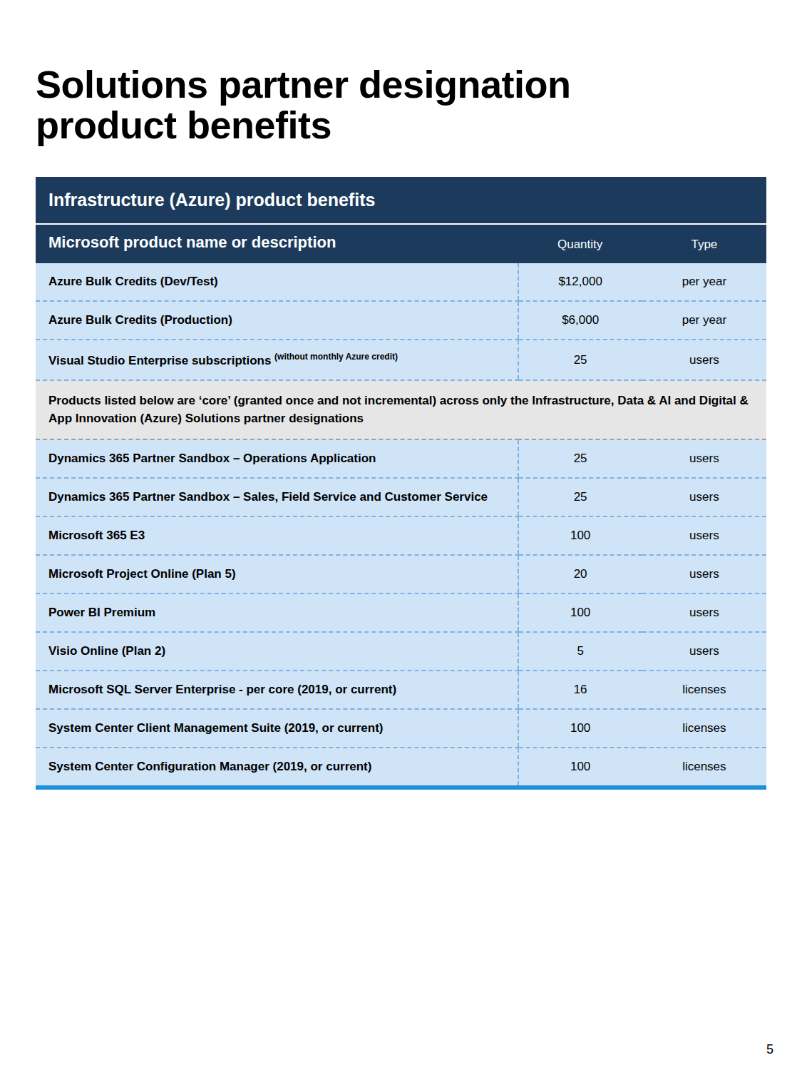Solutions partner designation
product benefits
Infrastructure (Azure) product benefits
| Microsoft product name or description | Quantity | Type |
| --- | --- | --- |
| Azure Bulk Credits (Dev/Test) | $12,000 | per year |
| Azure Bulk Credits (Production) | $6,000 | per year |
| Visual Studio Enterprise subscriptions (without monthly Azure credit) | 25 | users |
| Products listed below are ‘core’ (granted once and not incremental) across only the Infrastructure, Data & AI and Digital & App Innovation (Azure) Solutions partner designations |
| Dynamics 365 Partner Sandbox – Operations Application | 25 | users |
| Dynamics 365 Partner Sandbox – Sales, Field Service and Customer Service | 25 | users |
| Microsoft 365 E3 | 100 | users |
| Microsoft Project Online (Plan 5) | 20 | users |
| Power BI Premium | 100 | users |
| Visio Online (Plan 2) | 5 | users |
| Microsoft SQL Server Enterprise - per core (2019, or current) | 16 | licenses |
| System Center Client Management Suite (2019, or current) | 100 | licenses |
| System Center Configuration Manager (2019, or current) | 100 | licenses |
5